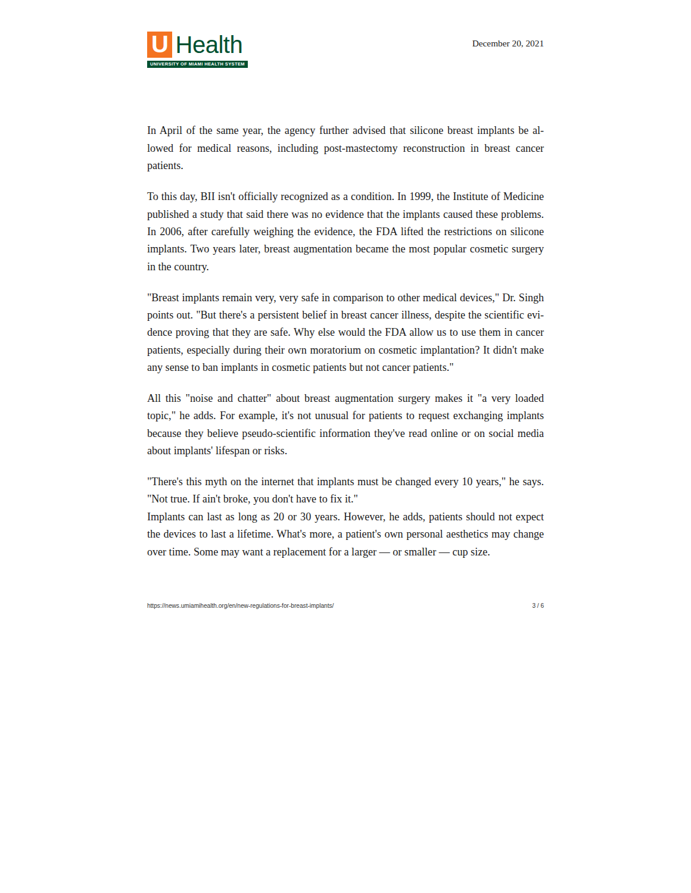UHealth
UNIVERSITY OF MIAMI HEALTH SYSTEM
December 20, 2021
In April of the same year, the agency further advised that silicone breast implants be allowed for medical reasons, including post-mastectomy reconstruction in breast cancer patients.
To this day, BII isn't officially recognized as a condition. In 1999, the Institute of Medicine published a study that said there was no evidence that the implants caused these problems. In 2006, after carefully weighing the evidence, the FDA lifted the restrictions on silicone implants. Two years later, breast augmentation became the most popular cosmetic surgery in the country.
"Breast implants remain very, very safe in comparison to other medical devices," Dr. Singh points out. "But there's a persistent belief in breast cancer illness, despite the scientific evidence proving that they are safe. Why else would the FDA allow us to use them in cancer patients, especially during their own moratorium on cosmetic implantation? It didn't make any sense to ban implants in cosmetic patients but not cancer patients."
All this "noise and chatter" about breast augmentation surgery makes it "a very loaded topic," he adds. For example, it's not unusual for patients to request exchanging implants because they believe pseudo-scientific information they've read online or on social media about implants' lifespan or risks.
"There's this myth on the internet that implants must be changed every 10 years," he says. "Not true. If ain't broke, you don't have to fix it."
Implants can last as long as 20 or 30 years. However, he adds, patients should not expect the devices to last a lifetime. What's more, a patient's own personal aesthetics may change over time. Some may want a replacement for a larger — or smaller — cup size.
https://news.umiamihealth.org/en/new-regulations-for-breast-implants/ 3 / 6